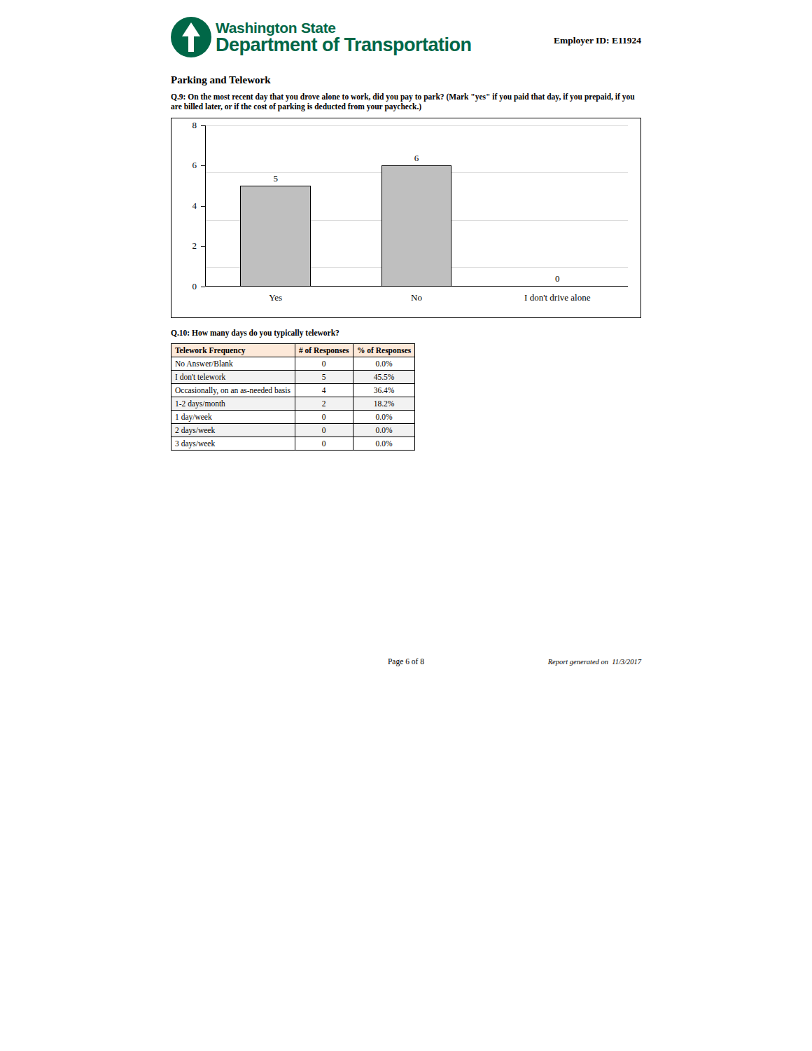Washington State
Department of Transportation
Employer ID: E11924
Parking and Telework
Q.9: On the most recent day that you drove alone to work, did you pay to park? (Mark "yes" if you paid that day, if you prepaid, if you are billed later, or if the cost of parking is deducted from your paycheck.)
8
6
4
2
0
5
6
0
Yes
No
I don't drive alone
Q.10: How many days do you typically telework?
| Telework Frequency | # of Responses | % of Responses |
| --- | --- | --- |
| No Answer/Blank | 0 | 0.0% |
| I don't telework | 5 | 45.5% |
| Occasionally, on an as-needed basis | 4 | 36.4% |
| 1-2 days/month | 2 | 18.2% |
| 1 day/week | 0 | 0.0% |
| 2 days/week | 0 | 0.0% |
| 3 days/week | 0 | 0.0% |
Page 6 of 8
Report generated on 11/3/2017